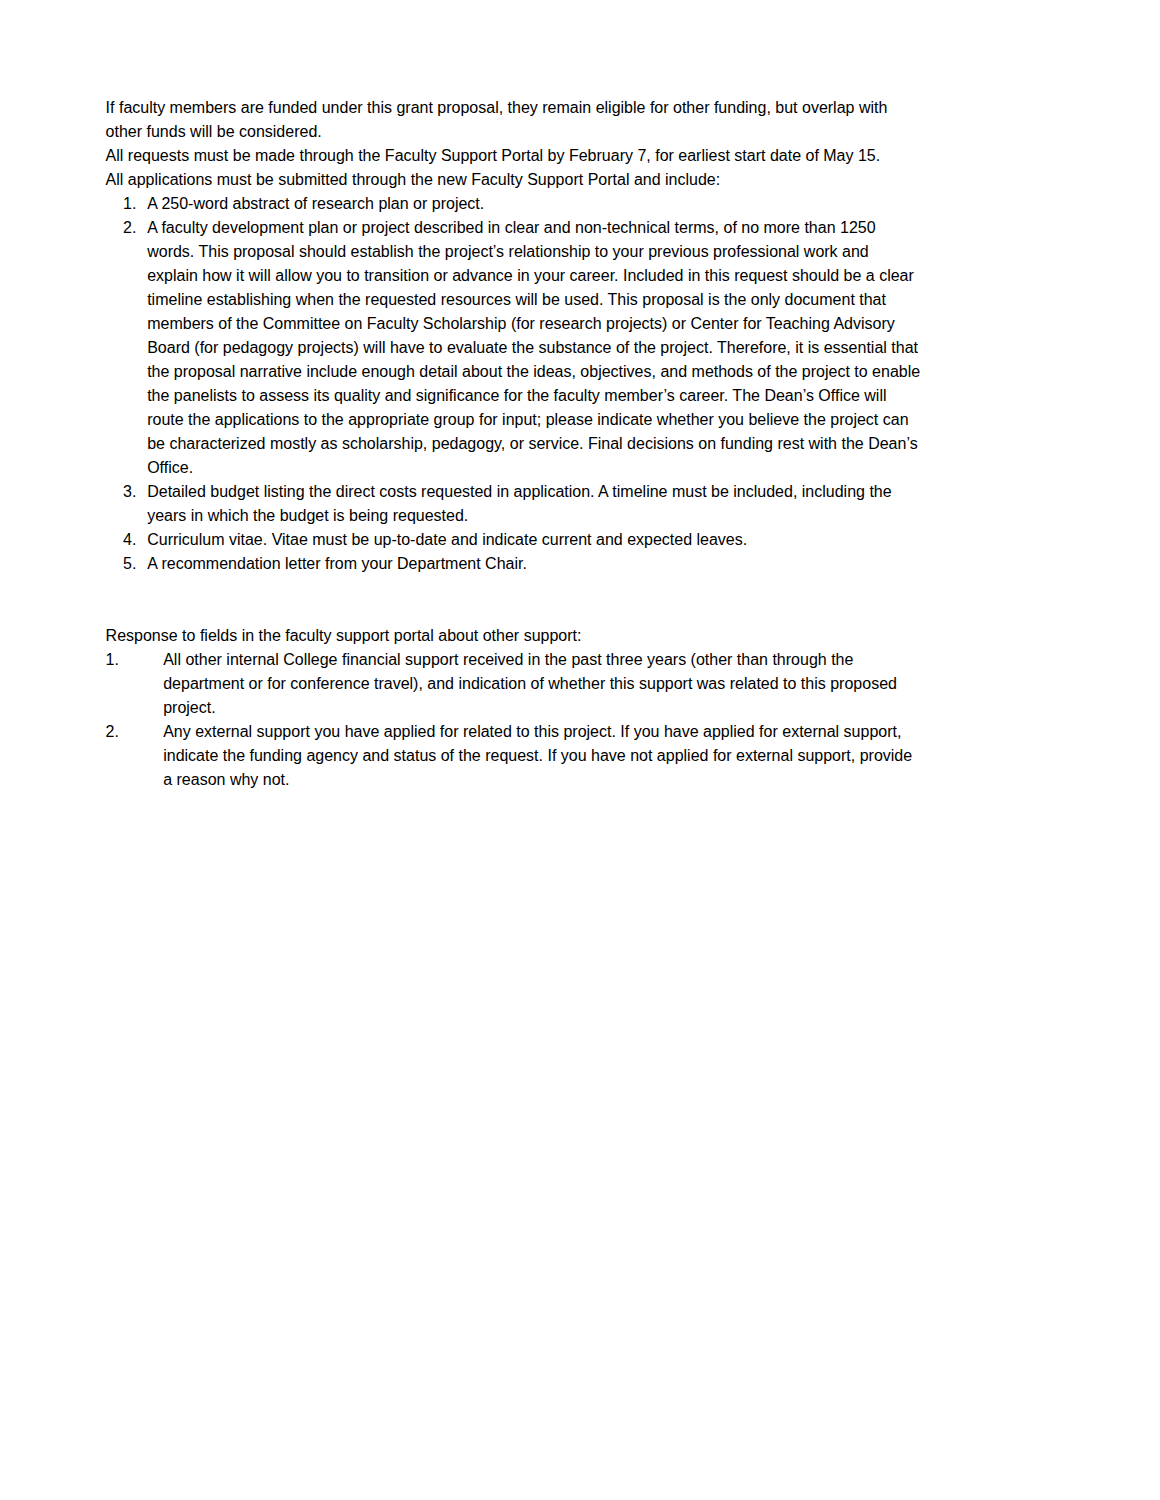If faculty members are funded under this grant proposal, they remain eligible for other funding, but overlap with other funds will be considered.
All requests must be made through the Faculty Support Portal by February 7, for earliest start date of May 15.
All applications must be submitted through the new Faculty Support Portal and include:
A 250-word abstract of research plan or project.
A faculty development plan or project described in clear and non-technical terms, of no more than 1250 words. This proposal should establish the project’s relationship to your previous professional work and explain how it will allow you to transition or advance in your career. Included in this request should be a clear timeline establishing when the requested resources will be used. This proposal is the only document that members of the Committee on Faculty Scholarship (for research projects) or Center for Teaching Advisory Board (for pedagogy projects) will have to evaluate the substance of the project. Therefore, it is essential that the proposal narrative include enough detail about the ideas, objectives, and methods of the project to enable the panelists to assess its quality and significance for the faculty member’s career. The Dean’s Office will route the applications to the appropriate group for input; please indicate whether you believe the project can be characterized mostly as scholarship, pedagogy, or service. Final decisions on funding rest with the Dean’s Office.
Detailed budget listing the direct costs requested in application. A timeline must be included, including the years in which the budget is being requested.
Curriculum vitae. Vitae must be up-to-date and indicate current and expected leaves.
A recommendation letter from your Department Chair.
Response to fields in the faculty support portal about other support:
1. All other internal College financial support received in the past three years (other than through the department or for conference travel), and indication of whether this support was related to this proposed project.
2. Any external support you have applied for related to this project. If you have applied for external support, indicate the funding agency and status of the request. If you have not applied for external support, provide a reason why not.